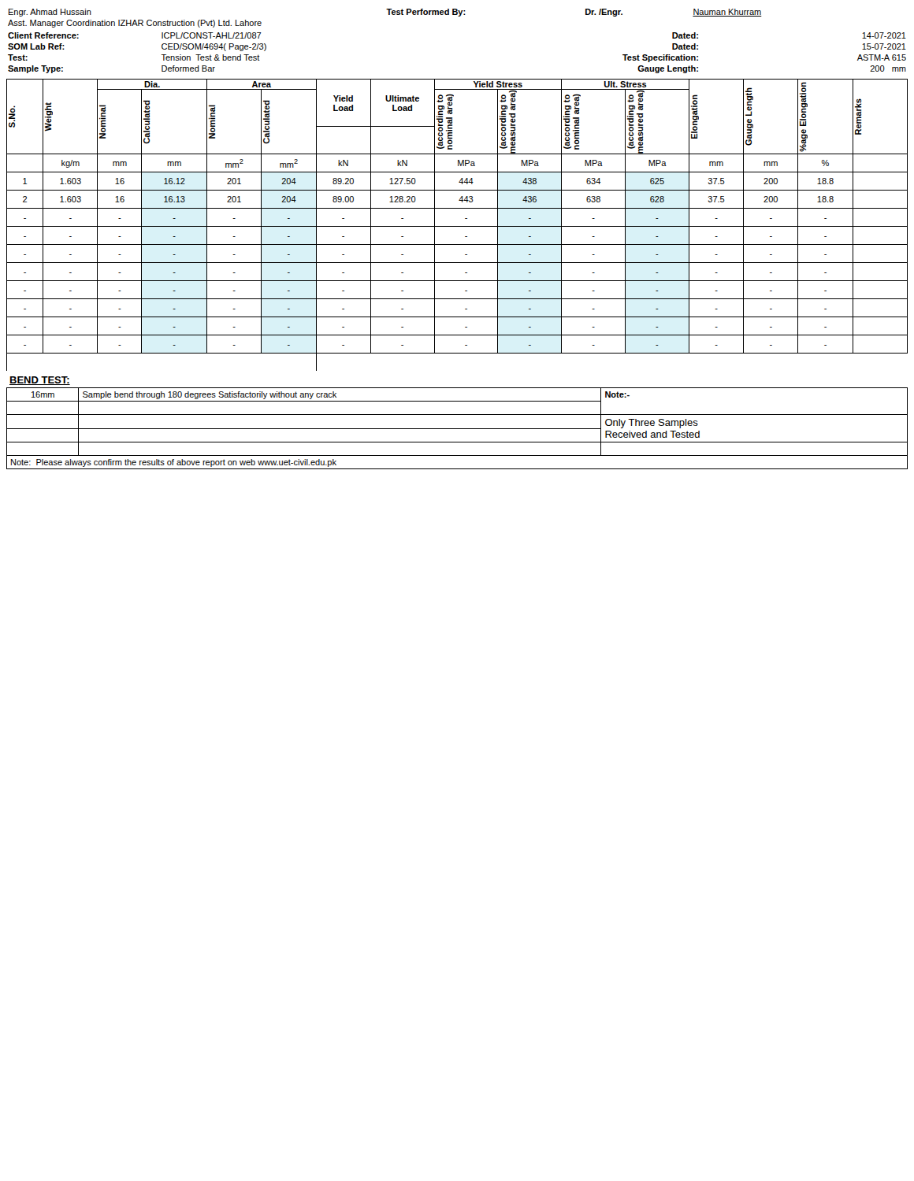| Engr. Ahmad Hussain | Test Performed By: | Dr. /Engr. | Nauman Khurram |
| Asst. Manager Coordination IZHAR Construction (Pvt) Ltd. Lahore |
| Client Reference: | ICPL/CONST-AHL/21/087 | Dated: | 14-07-2021 |
| SOM Lab Ref: | CED/SOM/4694( Page-2/3) | Dated: | 15-07-2021 |
| Test: | Tension Test & bend Test | Test Specification: | ASTM-A 615 |
| Sample Type: | Deformed Bar | Gauge Length: | 200 mm |
| S.No. | Weight | Dia. | Area | Yield Load | Ultimate Load | Yield Stress | Ult. Stress | Elongation | Gauge Length | %age Elongation | Remarks |
| --- | --- | --- | --- | --- | --- | --- | --- | --- | --- | --- | --- |
| Nominal | Calculated | Nominal | Calculated | (according to nominal area) | (according to measured area) | (according to nominal area) | (according to measured area) |
| | kg/m | mm | mm | mm 2 | mm 2 | kN | kN | MPa | MPa | MPa | MPa | mm | mm | % | |
| 1 | 1.603 | 16 | 16.12 | 201 | 204 | 89.20 | 127.50 | 444 | 438 | 634 | 625 | 37.5 | 200 | 18.8 | |
| 2 | 1.603 | 16 | 16.13 | 201 | 204 | 89.00 | 128.20 | 443 | 436 | 638 | 628 | 37.5 | 200 | 18.8 | |
| - | - | - | - | - | - | - | - | - | - | - | - | - | - | - | |
| - | - | - | - | - | - | - | - | - | - | - | - | - | - | - | |
| - | - | - | - | - | - | - | - | - | - | - | - | - | - | - | |
| - | - | - | - | - | - | - | - | - | - | - | - | - | - | - | |
| - | - | - | - | - | - | - | - | - | - | - | - | - | - | - | |
| - | - | - | - | - | - | - | - | - | - | - | - | - | - | - | |
| - | - | - | - | - | - | - | - | - | - | - | - | - | - | - | |
| - | - | - | - | - | - | - | - | - | - | - | - | - | - | - | |
| BEND TEST: |
| 16mm | Sample bend through 180 degrees Satisfactorily without any crack | Note:- |
| | | Only Three Samples Received and Tested |
| Note: Please always confirm the results of above report on web www.uet-civil.edu.pk |